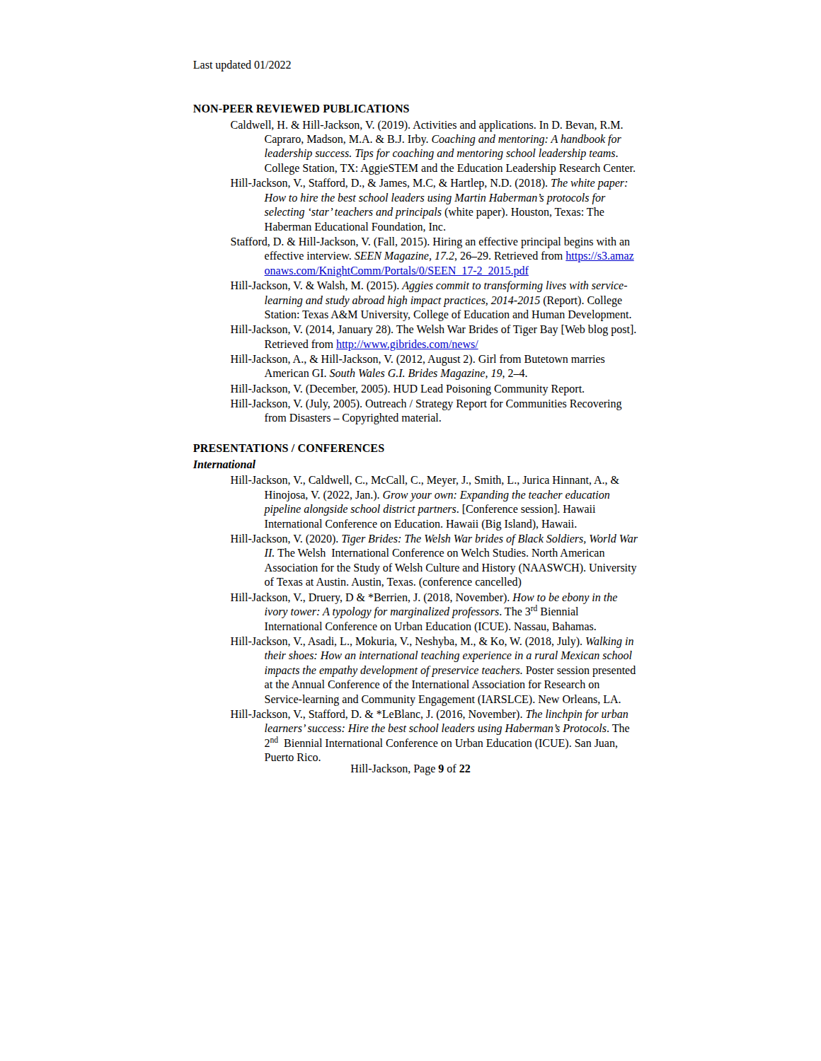Last updated 01/2022
NON-PEER REVIEWED PUBLICATIONS
Caldwell, H. & Hill-Jackson, V. (2019). Activities and applications. In D. Bevan, R.M. Capraro, Madson, M.A. & B.J. Irby. Coaching and mentoring: A handbook for leadership success. Tips for coaching and mentoring school leadership teams. College Station, TX: AggieSTEM and the Education Leadership Research Center.
Hill-Jackson, V., Stafford, D., & James, M.C, & Hartlep, N.D. (2018). The white paper: How to hire the best school leaders using Martin Haberman’s protocols for selecting ‘star’ teachers and principals (white paper). Houston, Texas: The Haberman Educational Foundation, Inc.
Stafford, D. & Hill-Jackson, V. (Fall, 2015). Hiring an effective principal begins with an effective interview. SEEN Magazine, 17.2, 26–29. Retrieved from https://s3.amazonaws.com/KnightComm/Portals/0/SEEN_17-2_2015.pdf
Hill-Jackson, V. & Walsh, M. (2015). Aggies commit to transforming lives with service-learning and study abroad high impact practices, 2014-2015 (Report). College Station: Texas A&M University, College of Education and Human Development.
Hill-Jackson, V. (2014, January 28). The Welsh War Brides of Tiger Bay [Web blog post]. Retrieved from http://www.gibrides.com/news/
Hill-Jackson, A., & Hill-Jackson, V. (2012, August 2). Girl from Butetown marries American GI. South Wales G.I. Brides Magazine, 19, 2–4.
Hill-Jackson, V. (December, 2005). HUD Lead Poisoning Community Report.
Hill-Jackson, V. (July, 2005). Outreach / Strategy Report for Communities Recovering from Disasters – Copyrighted material.
PRESENTATIONS / CONFERENCES
International
Hill-Jackson, V., Caldwell, C., McCall, C., Meyer, J., Smith, L., Jurica Hinnant, A., & Hinojosa, V. (2022, Jan.). Grow your own: Expanding the teacher education pipeline alongside school district partners. [Conference session]. Hawaii International Conference on Education. Hawaii (Big Island), Hawaii.
Hill-Jackson, V. (2020). Tiger Brides: The Welsh War brides of Black Soldiers, World War II. The Welsh International Conference on Welch Studies. North American Association for the Study of Welsh Culture and History (NAASWCH). University of Texas at Austin. Austin, Texas. (conference cancelled)
Hill-Jackson, V., Druery, D & *Berrien, J. (2018, November). How to be ebony in the ivory tower: A typology for marginalized professors. The 3rd Biennial International Conference on Urban Education (ICUE). Nassau, Bahamas.
Hill-Jackson, V., Asadi, L., Mokuria, V., Neshyba, M., & Ko, W. (2018, July). Walking in their shoes: How an international teaching experience in a rural Mexican school impacts the empathy development of preservice teachers. Poster session presented at the Annual Conference of the International Association for Research on Service-learning and Community Engagement (IARSLCE). New Orleans, LA.
Hill-Jackson, V., Stafford, D. & *LeBlanc, J. (2016, November). The linchpin for urban learners’ success: Hire the best school leaders using Haberman’s Protocols. The 2nd Biennial International Conference on Urban Education (ICUE). San Juan, Puerto Rico.
Hill-Jackson, Page 9 of 22